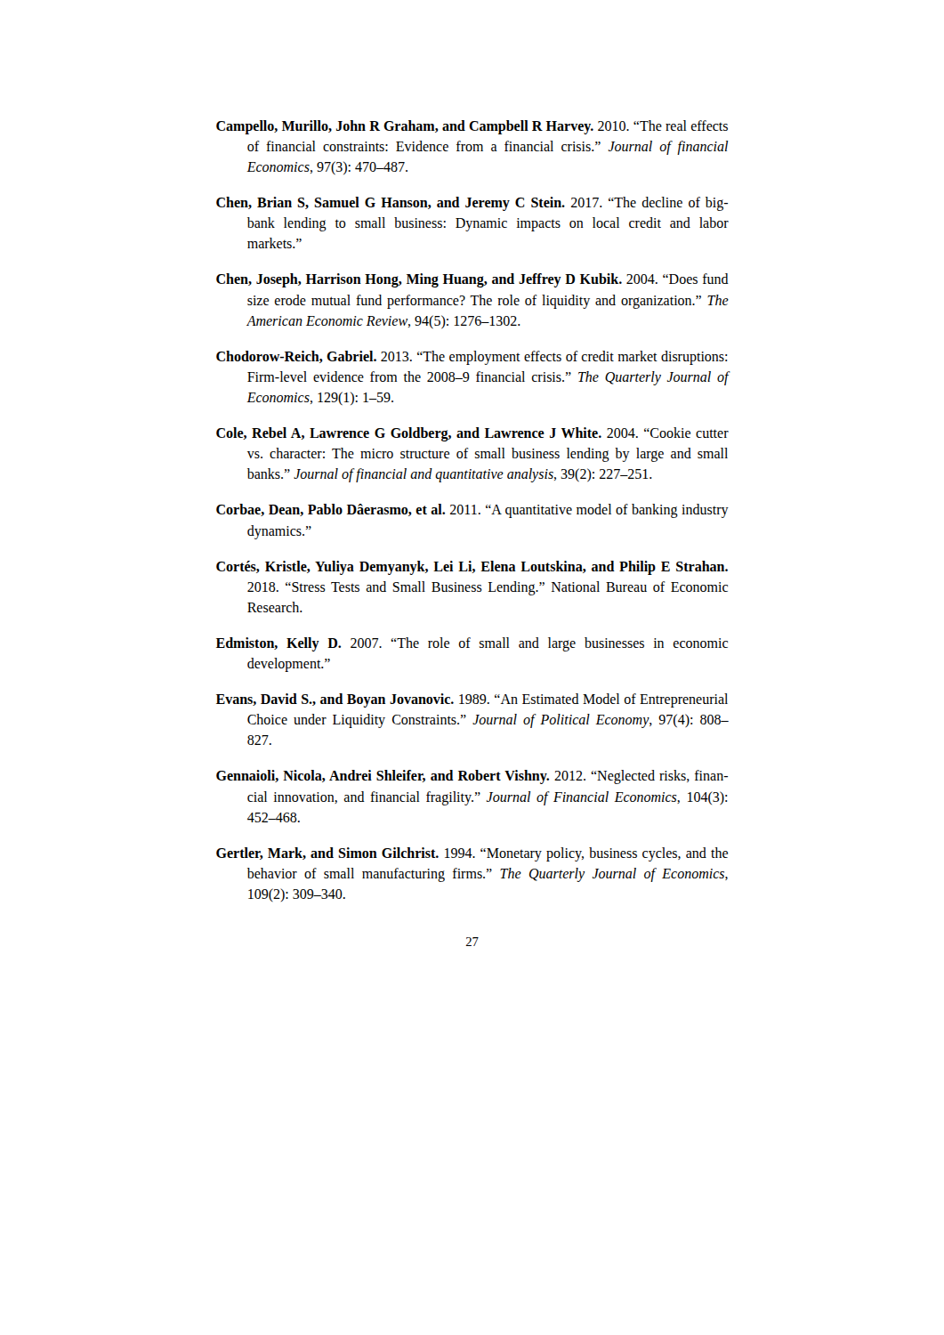Campello, Murillo, John R Graham, and Campbell R Harvey. 2010. “The real effects of financial constraints: Evidence from a financial crisis.” Journal of financial Economics, 97(3): 470–487.
Chen, Brian S, Samuel G Hanson, and Jeremy C Stein. 2017. “The decline of big-bank lending to small business: Dynamic impacts on local credit and labor markets.”
Chen, Joseph, Harrison Hong, Ming Huang, and Jeffrey D Kubik. 2004. “Does fund size erode mutual fund performance? The role of liquidity and organization.” The American Economic Review, 94(5): 1276–1302.
Chodorow-Reich, Gabriel. 2013. “The employment effects of credit market disruptions: Firm-level evidence from the 2008–9 financial crisis.” The Quarterly Journal of Economics, 129(1): 1–59.
Cole, Rebel A, Lawrence G Goldberg, and Lawrence J White. 2004. “Cookie cutter vs. character: The micro structure of small business lending by large and small banks.” Journal of financial and quantitative analysis, 39(2): 227–251.
Corbae, Dean, Pablo Dâerasmo, et al. 2011. “A quantitative model of banking industry dynamics.”
Cortés, Kristle, Yuliya Demyanyk, Lei Li, Elena Loutskina, and Philip E Strahan. 2018. “Stress Tests and Small Business Lending.” National Bureau of Economic Research.
Edmiston, Kelly D. 2007. “The role of small and large businesses in economic development.”
Evans, David S., and Boyan Jovanovic. 1989. “An Estimated Model of Entrepreneurial Choice under Liquidity Constraints.” Journal of Political Economy, 97(4): 808–827.
Gennaioli, Nicola, Andrei Shleifer, and Robert Vishny. 2012. “Neglected risks, financial innovation, and financial fragility.” Journal of Financial Economics, 104(3): 452–468.
Gertler, Mark, and Simon Gilchrist. 1994. “Monetary policy, business cycles, and the behavior of small manufacturing firms.” The Quarterly Journal of Economics, 109(2): 309–340.
27